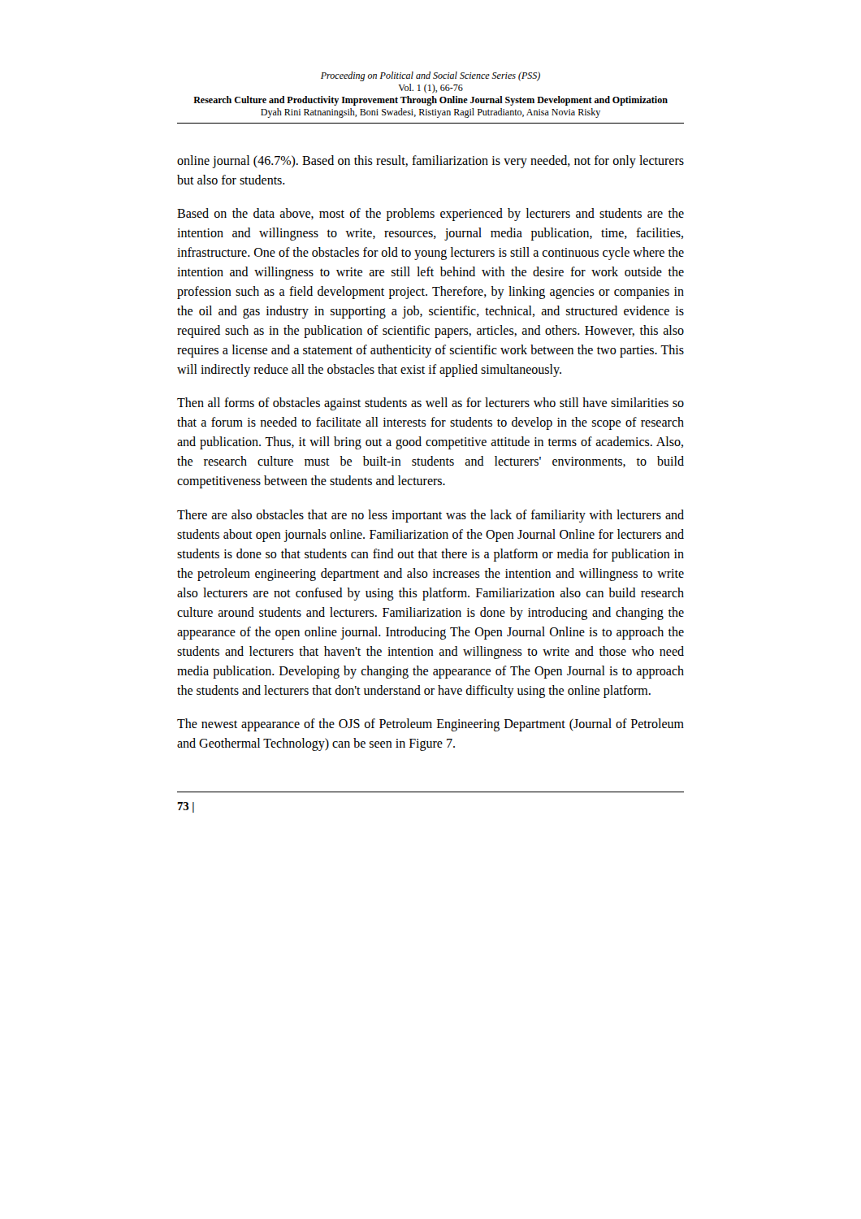Proceeding on Political and Social Science Series (PSS)
Vol. 1 (1), 66-76
Research Culture and Productivity Improvement Through Online Journal System Development and Optimization
Dyah Rini Ratnaningsih, Boni Swadesi, Ristiyan Ragil Putradianto, Anisa Novia Risky
online journal (46.7%). Based on this result, familiarization is very needed, not for only lecturers but also for students.
Based on the data above, most of the problems experienced by lecturers and students are the intention and willingness to write, resources, journal media publication, time, facilities, infrastructure. One of the obstacles for old to young lecturers is still a continuous cycle where the intention and willingness to write are still left behind with the desire for work outside the profession such as a field development project. Therefore, by linking agencies or companies in the oil and gas industry in supporting a job, scientific, technical, and structured evidence is required such as in the publication of scientific papers, articles, and others. However, this also requires a license and a statement of authenticity of scientific work between the two parties. This will indirectly reduce all the obstacles that exist if applied simultaneously.
Then all forms of obstacles against students as well as for lecturers who still have similarities so that a forum is needed to facilitate all interests for students to develop in the scope of research and publication. Thus, it will bring out a good competitive attitude in terms of academics. Also, the research culture must be built-in students and lecturers' environments, to build competitiveness between the students and lecturers.
There are also obstacles that are no less important was the lack of familiarity with lecturers and students about open journals online. Familiarization of the Open Journal Online for lecturers and students is done so that students can find out that there is a platform or media for publication in the petroleum engineering department and also increases the intention and willingness to write also lecturers are not confused by using this platform. Familiarization also can build research culture around students and lecturers. Familiarization is done by introducing and changing the appearance of the open online journal. Introducing The Open Journal Online is to approach the students and lecturers that haven't the intention and willingness to write and those who need media publication. Developing by changing the appearance of The Open Journal is to approach the students and lecturers that don't understand or have difficulty using the online platform.
The newest appearance of the OJS of Petroleum Engineering Department (Journal of Petroleum and Geothermal Technology) can be seen in Figure 7.
73 |